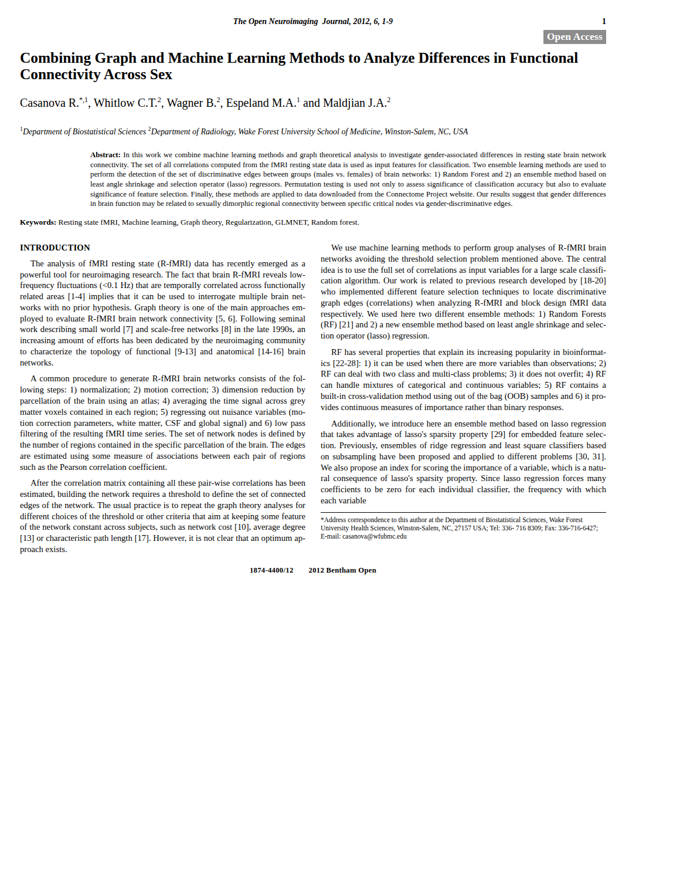The Open Neuroimaging Journal, 2012, 6, 1-9 1
Open Access
Combining Graph and Machine Learning Methods to Analyze Differences in Functional Connectivity Across Sex
Casanova R.*,1, Whitlow C.T.2, Wagner B.2, Espeland M.A.1 and Maldjian J.A.2
1Department of Biostatistical Sciences 2Department of Radiology, Wake Forest University School of Medicine, Winston-Salem, NC, USA
Abstract: In this work we combine machine learning methods and graph theoretical analysis to investigate gender-associated differences in resting state brain network connectivity. The set of all correlations computed from the fMRI resting state data is used as input features for classification. Two ensemble learning methods are used to perform the detection of the set of discriminative edges between groups (males vs. females) of brain networks: 1) Random Forest and 2) an ensemble method based on least angle shrinkage and selection operator (lasso) regressors. Permutation testing is used not only to assess significance of classification accuracy but also to evaluate significance of feature selection. Finally, these methods are applied to data downloaded from the Connectome Project website. Our results suggest that gender differences in brain function may be related to sexually dimorphic regional connectivity between specific critical nodes via gender-discriminative edges.
Keywords: Resting state fMRI, Machine learning, Graph theory, Regularization, GLMNET, Random forest.
Introduction
The analysis of fMRI resting state (R-fMRI) data has recently emerged as a powerful tool for neuroimaging research. The fact that brain R-fMRI reveals low-frequency fluctuations (<0.1 Hz) that are temporally correlated across functionally related areas [1-4] implies that it can be used to interrogate multiple brain networks with no prior hypothesis. Graph theory is one of the main approaches employed to evaluate R-fMRI brain network connectivity [5, 6]. Following seminal work describing small world [7] and scale-free networks [8] in the late 1990s, an increasing amount of efforts has been dedicated by the neuroimaging community to characterize the topology of functional [9-13] and anatomical [14-16] brain networks.
A common procedure to generate R-fMRI brain networks consists of the following steps: 1) normalization; 2) motion correction; 3) dimension reduction by parcellation of the brain using an atlas; 4) averaging the time signal across grey matter voxels contained in each region; 5) regressing out nuisance variables (motion correction parameters, white matter, CSF and global signal) and 6) low pass filtering of the resulting fMRI time series. The set of network nodes is defined by the number of regions contained in the specific parcellation of the brain. The edges are estimated using some measure of associations between each pair of regions such as the Pearson correlation coefficient.
After the correlation matrix containing all these pair-wise correlations has been estimated, building the network requires a threshold to define the set of connected edges of the network. The usual practice is to repeat the graph theory analyses for different choices of the threshold or other criteria that aim at keeping some feature of the network constant across subjects, such as network cost [10], average degree [13] or characteristic path length [17]. However, it is not clear that an optimum approach exists.
We use machine learning methods to perform group analyses of R-fMRI brain networks avoiding the threshold selection problem mentioned above. The central idea is to use the full set of correlations as input variables for a large scale classification algorithm. Our work is related to previous research developed by [18-20] who implemented different feature selection techniques to locate discriminative graph edges (correlations) when analyzing R-fMRI and block design fMRI data respectively. We used here two different ensemble methods: 1) Random Forests (RF) [21] and 2) a new ensemble method based on least angle shrinkage and selection operator (lasso) regression.
RF has several properties that explain its increasing popularity in bioinformatics [22-28]: 1) it can be used when there are more variables than observations; 2) RF can deal with two class and multi-class problems; 3) it does not overfit; 4) RF can handle mixtures of categorical and continuous variables; 5) RF contains a built-in cross-validation method using out of the bag (OOB) samples and 6) it provides continuous measures of importance rather than binary responses.
Additionally, we introduce here an ensemble method based on lasso regression that takes advantage of lasso's sparsity property [29] for embedded feature selection. Previously, ensembles of ridge regression and least square classifiers based on subsampling have been proposed and applied to different problems [30, 31]. We also propose an index for scoring the importance of a variable, which is a natural consequence of lasso's sparsity property. Since lasso regression forces many coefficients to be zero for each individual classifier, the frequency with which each variable
*Address correspondence to this author at the Department of Biostatistical Sciences, Wake Forest University Health Sciences, Winston-Salem, NC, 27157 USA; Tel: 336- 716 8309; Fax: 336-716-6427;
E-mail: casanova@wfubmc.edu
1874-4400/122012 Bentham Open